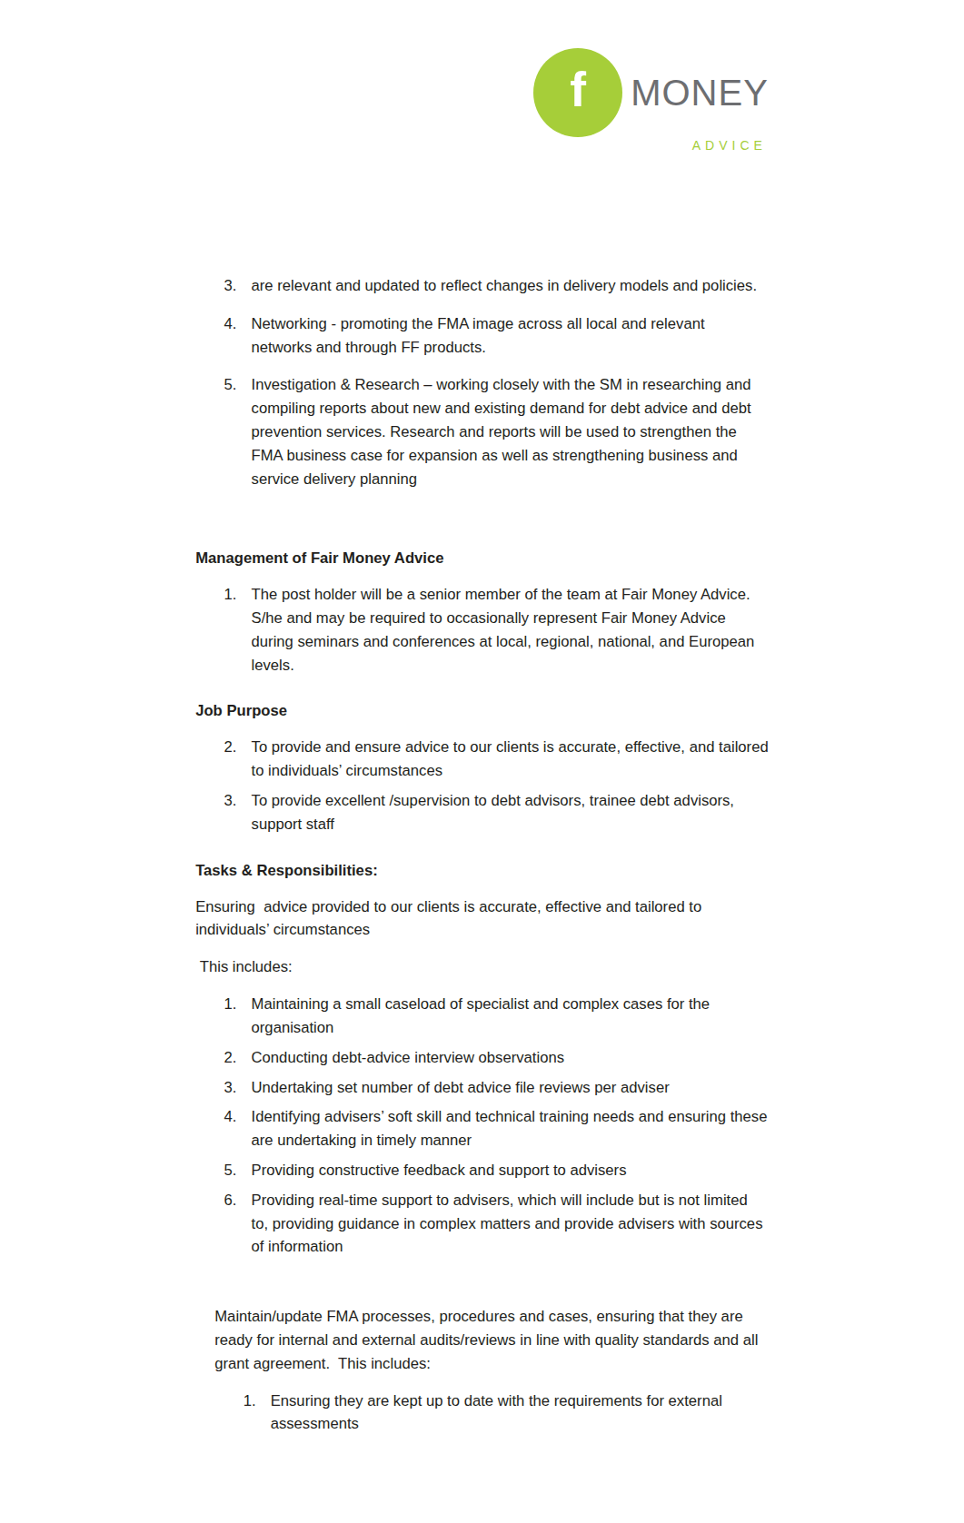f
MONEY
ADVICE
are relevant and updated to reflect changes in delivery models and policies.
Networking - promoting the FMA image across all local and relevant networks and through FF products.
Investigation & Research – working closely with the SM in researching and compiling reports about new and existing demand for debt advice and debt prevention services. Research and reports will be used to strengthen the FMA business case for expansion as well as strengthening business and service delivery planning
Management of Fair Money Advice
The post holder will be a senior member of the team at Fair Money Advice. S/he and may be required to occasionally represent Fair Money Advice during seminars and conferences at local, regional, national, and European levels.
Job Purpose
To provide and ensure advice to our clients is accurate, effective, and tailored to individuals’ circumstances
To provide excellent /supervision to debt advisors, trainee debt advisors, support staff
Tasks & Responsibilities:
Ensuring advice provided to our clients is accurate, effective and tailored to individuals’ circumstances
This includes:
Maintaining a small caseload of specialist and complex cases for the organisation
Conducting debt-advice interview observations
Undertaking set number of debt advice file reviews per adviser
Identifying advisers’ soft skill and technical training needs and ensuring these are undertaking in timely manner
Providing constructive feedback and support to advisers
Providing real-time support to advisers, which will include but is not limited to, providing guidance in complex matters and provide advisers with sources of information
Maintain/update FMA processes, procedures and cases, ensuring that they are ready for internal and external audits/reviews in line with quality standards and all grant agreement. This includes:
Ensuring they are kept up to date with the requirements for external assessments